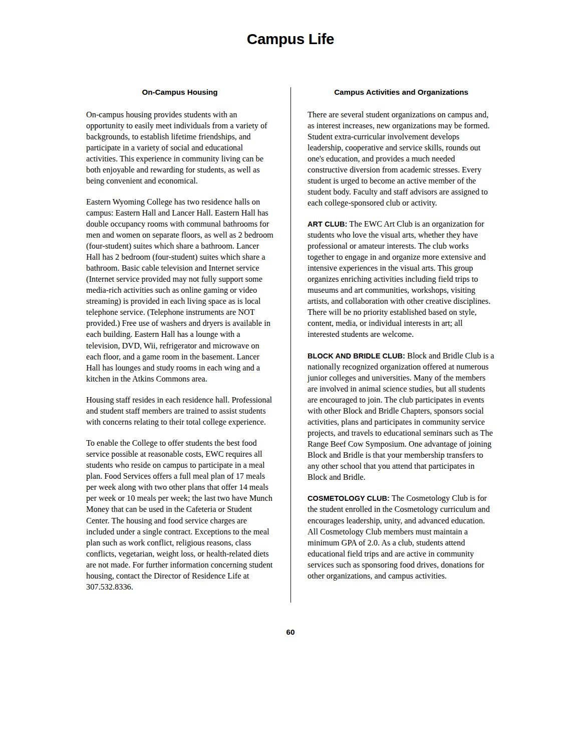Campus Life
On-Campus Housing
On-campus housing provides students with an opportunity to easily meet individuals from a variety of backgrounds, to establish lifetime friendships, and participate in a variety of social and educational activities. This experience in community living can be both enjoyable and rewarding for students, as well as being convenient and economical.
Eastern Wyoming College has two residence halls on campus: Eastern Hall and Lancer Hall. Eastern Hall has double occupancy rooms with communal bathrooms for men and women on separate floors, as well as 2 bedroom (four-student) suites which share a bathroom. Lancer Hall has 2 bedroom (four-student) suites which share a bathroom. Basic cable television and Internet service (Internet service provided may not fully support some media-rich activities such as online gaming or video streaming) is provided in each living space as is local telephone service. (Telephone instruments are NOT provided.) Free use of washers and dryers is available in each building. Eastern Hall has a lounge with a television, DVD, Wii, refrigerator and microwave on each floor, and a game room in the basement. Lancer Hall has lounges and study rooms in each wing and a kitchen in the Atkins Commons area.
Housing staff resides in each residence hall. Professional and student staff members are trained to assist students with concerns relating to their total college experience.
To enable the College to offer students the best food service possible at reasonable costs, EWC requires all students who reside on campus to participate in a meal plan. Food Services offers a full meal plan of 17 meals per week along with two other plans that offer 14 meals per week or 10 meals per week; the last two have Munch Money that can be used in the Cafeteria or Student Center. The housing and food service charges are included under a single contract. Exceptions to the meal plan such as work conflict, religious reasons, class conflicts, vegetarian, weight loss, or health-related diets are not made. For further information concerning student housing, contact the Director of Residence Life at 307.532.8336.
Campus Activities and Organizations
There are several student organizations on campus and, as interest increases, new organizations may be formed. Student extra-curricular involvement develops leadership, cooperative and service skills, rounds out one's education, and provides a much needed constructive diversion from academic stresses. Every student is urged to become an active member of the student body. Faculty and staff advisors are assigned to each college-sponsored club or activity.
ART CLUB: The EWC Art Club is an organization for students who love the visual arts, whether they have professional or amateur interests. The club works together to engage in and organize more extensive and intensive experiences in the visual arts. This group organizes enriching activities including field trips to museums and art communities, workshops, visiting artists, and collaboration with other creative disciplines. There will be no priority established based on style, content, media, or individual interests in art; all interested students are welcome.
BLOCK AND BRIDLE CLUB: Block and Bridle Club is a nationally recognized organization offered at numerous junior colleges and universities. Many of the members are involved in animal science studies, but all students are encouraged to join. The club participates in events with other Block and Bridle Chapters, sponsors social activities, plans and participates in community service projects, and travels to educational seminars such as The Range Beef Cow Symposium. One advantage of joining Block and Bridle is that your membership transfers to any other school that you attend that participates in Block and Bridle.
COSMETOLOGY CLUB: The Cosmetology Club is for the student enrolled in the Cosmetology curriculum and encourages leadership, unity, and advanced education. All Cosmetology Club members must maintain a minimum GPA of 2.0. As a club, students attend educational field trips and are active in community services such as sponsoring food drives, donations for other organizations, and campus activities.
60